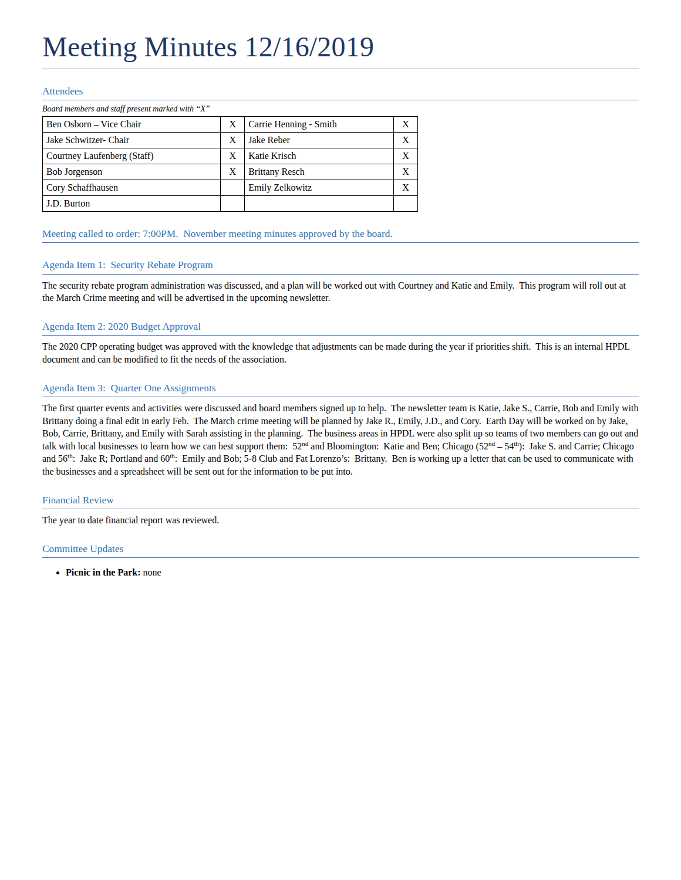Meeting Minutes 12/16/2019
Attendees
Board members and staff present marked with “X”
| Ben Osborn – Vice Chair | X | Carrie Henning - Smith | X |
| Jake Schwitzer- Chair | X | Jake Reber | X |
| Courtney Laufenberg (Staff) | X | Katie Krisch | X |
| Bob Jorgenson | X | Brittany Resch | X |
| Cory Schaffhausen | | Emily Zelkowitz | X |
| J.D. Burton | | | |
Meeting called to order: 7:00PM. November meeting minutes approved by the board.
Agenda Item 1: Security Rebate Program
The security rebate program administration was discussed, and a plan will be worked out with Courtney and Katie and Emily. This program will roll out at the March Crime meeting and will be advertised in the upcoming newsletter.
Agenda Item 2: 2020 Budget Approval
The 2020 CPP operating budget was approved with the knowledge that adjustments can be made during the year if priorities shift. This is an internal HPDL document and can be modified to fit the needs of the association.
Agenda Item 3: Quarter One Assignments
The first quarter events and activities were discussed and board members signed up to help. The newsletter team is Katie, Jake S., Carrie, Bob and Emily with Brittany doing a final edit in early Feb. The March crime meeting will be planned by Jake R., Emily, J.D., and Cory. Earth Day will be worked on by Jake, Bob, Carrie, Brittany, and Emily with Sarah assisting in the planning. The business areas in HPDL were also split up so teams of two members can go out and talk with local businesses to learn how we can best support them: 52nd and Bloomington: Katie and Ben; Chicago (52nd – 54th): Jake S. and Carrie; Chicago and 56th: Jake R; Portland and 60th: Emily and Bob; 5-8 Club and Fat Lorenzo’s: Brittany. Ben is working up a letter that can be used to communicate with the businesses and a spreadsheet will be sent out for the information to be put into.
Financial Review
The year to date financial report was reviewed.
Committee Updates
Picnic in the Park: none